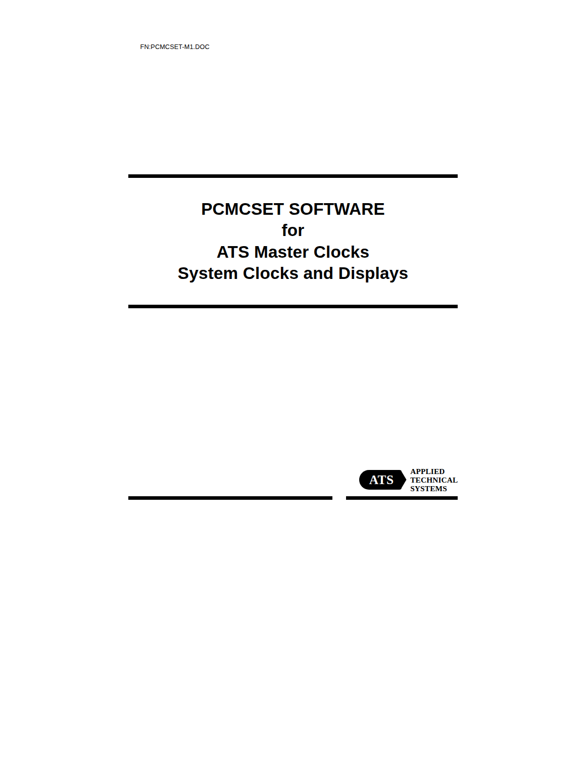FN:PCMCSET-M1.DOC
PCMCSET SOFTWARE
for
ATS Master Clocks
System Clocks and Displays
ATS Applied
Technical
Systems